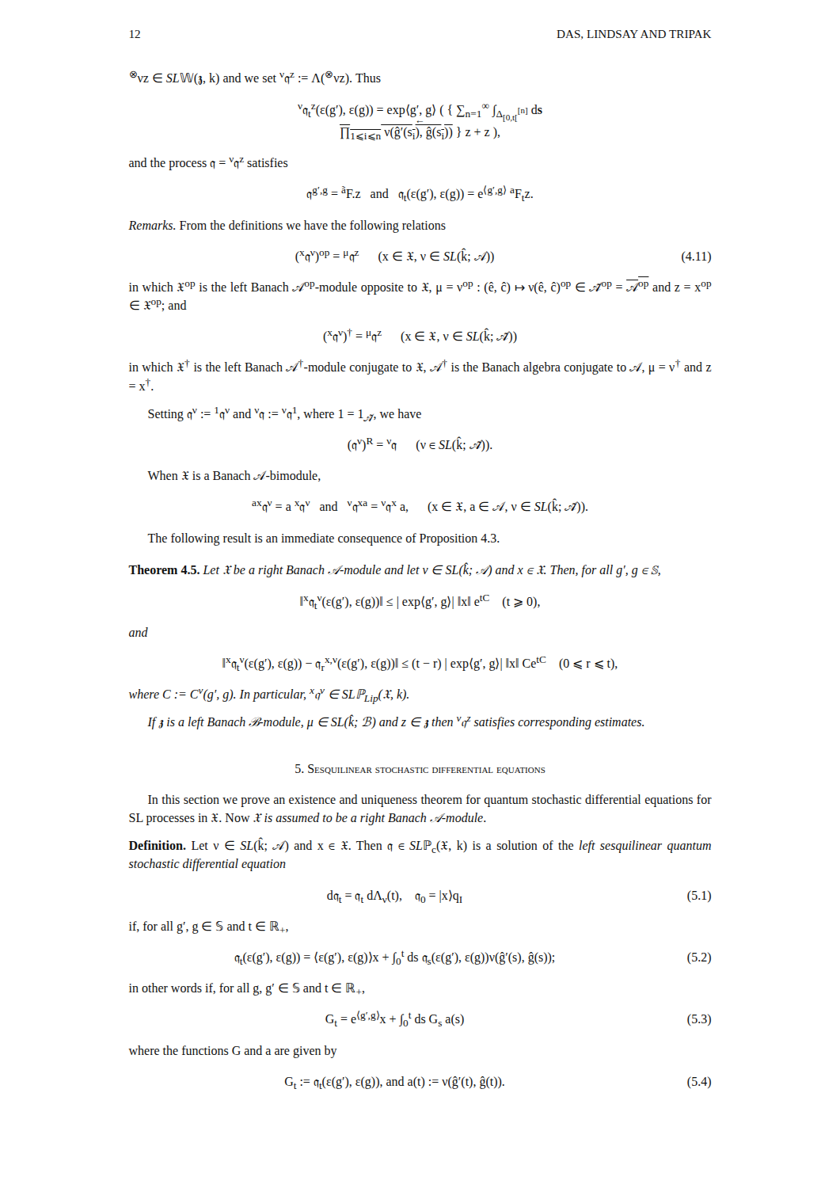12 DAS, LINDSAY AND TRIPAK
⊗νz ∈ SL𝕎(𝖟, k) and we set ν𝔮z := Λ(⊗νz). Thus
ν𝔮tz(ε(g′), ε(g)) = exp⟨g′, g⟩ ( { ∑n=1∞ ∫Δ[0,t[[n] ds ∏1⩽i⩽n ν(ĝ′(si), ĝ(si)) } z + z ),
and the process 𝔮 = ν𝔮z satisfies
𝔮g′,g = ãF.z and 𝔮t(ε(g′), ε(g)) = e⟨g′,g⟩ aFtz.
Remarks. From the definitions we have the following relations
(x𝔮ν)op = μ𝔮z (x ∈ 𝔛, ν ∈ SL(k̂; 𝒜))
(4.11)
in which 𝔛op is the left Banach 𝒜op-module opposite to 𝔛, μ = νop : (ê, ĉ) ↦ ν(ê, ĉ)op ∈ 𝒜̃op = 𝒜op and z = xop ∈ 𝔛op; and
(x𝔮ν)† = μ𝔮z (x ∈ 𝔛, ν ∈ SL(k̂; 𝒜̃))
in which 𝔛† is the left Banach 𝒜†-module conjugate to 𝔛, 𝒜† is the Banach algebra conjugate to 𝒜, μ = ν† and z = x†.
Setting 𝔮ν := 1𝔮ν and ν𝔮 := ν𝔮1, where 1 = 1𝒜̃, we have
(𝔮ν)R = ν𝔮 (ν ∈ SL(k̂; 𝒜̃)).
When 𝔛 is a Banach 𝒜-bimodule,
ax𝔮ν = a x𝔮ν and ν𝔮xa = ν𝔮x a, (x ∈ 𝔛, a ∈ 𝒜, ν ∈ SL(k̂; 𝒜̃)).
The following result is an immediate consequence of Proposition 4.3.
Theorem 4.5. Let 𝔛 be a right Banach 𝒜-module and let ν ∈ SL(k̂; 𝒜) and x ∈ 𝔛. Then, for all g′, g ∈ 𝕊,
‖x𝔮tν(ε(g′), ε(g))‖ ≤ | exp⟨g′, g⟩| ‖x‖ etC (t ⩾ 0),
and
‖x𝔮tν(ε(g′), ε(g)) − 𝔮rx,ν(ε(g′), ε(g))‖ ≤ (t − r) | exp⟨g′, g⟩| ‖x‖ CetC (0 ⩽ r ⩽ t),
where C := Cν(g′, g). In particular, x𝔮ν ∈ SLℙLip(𝔛, k).
If 𝖟 is a left Banach ℬ-module, μ ∈ SL(k̂; ℬ) and z ∈ 𝖟 then ν𝔮z satisfies corresponding estimates.
5. Sesquilinear stochastic differential equations
In this section we prove an existence and uniqueness theorem for quantum stochastic differential equations for SL processes in 𝔛. Now 𝔛 is assumed to be a right Banach 𝒜-module.
Definition. Let ν ∈ SL(k̂; 𝒜) and x ∈ 𝔛. Then 𝔮 ∈ SLℙc(𝔛, k) is a solution of the left sesquilinear quantum stochastic differential equation
d𝔮t = 𝔮t dΛν(t), 𝔮0 = |x⟩qI
(5.1)
if, for all g′, g ∈ 𝕊 and t ∈ ℝ+,
𝔮t(ε(g′), ε(g)) = ⟨ε(g′), ε(g)⟩x + ∫0t ds 𝔮s(ε(g′), ε(g))ν(ĝ′(s), ĝ(s));
(5.2)
in other words if, for all g, g′ ∈ 𝕊 and t ∈ ℝ+,
Gt = e⟨g′,g⟩x + ∫0t ds Gs a(s)
(5.3)
where the functions G and a are given by
Gt := 𝔮t(ε(g′), ε(g)), and a(t) := ν(ĝ′(t), ĝ(t)).
(5.4)